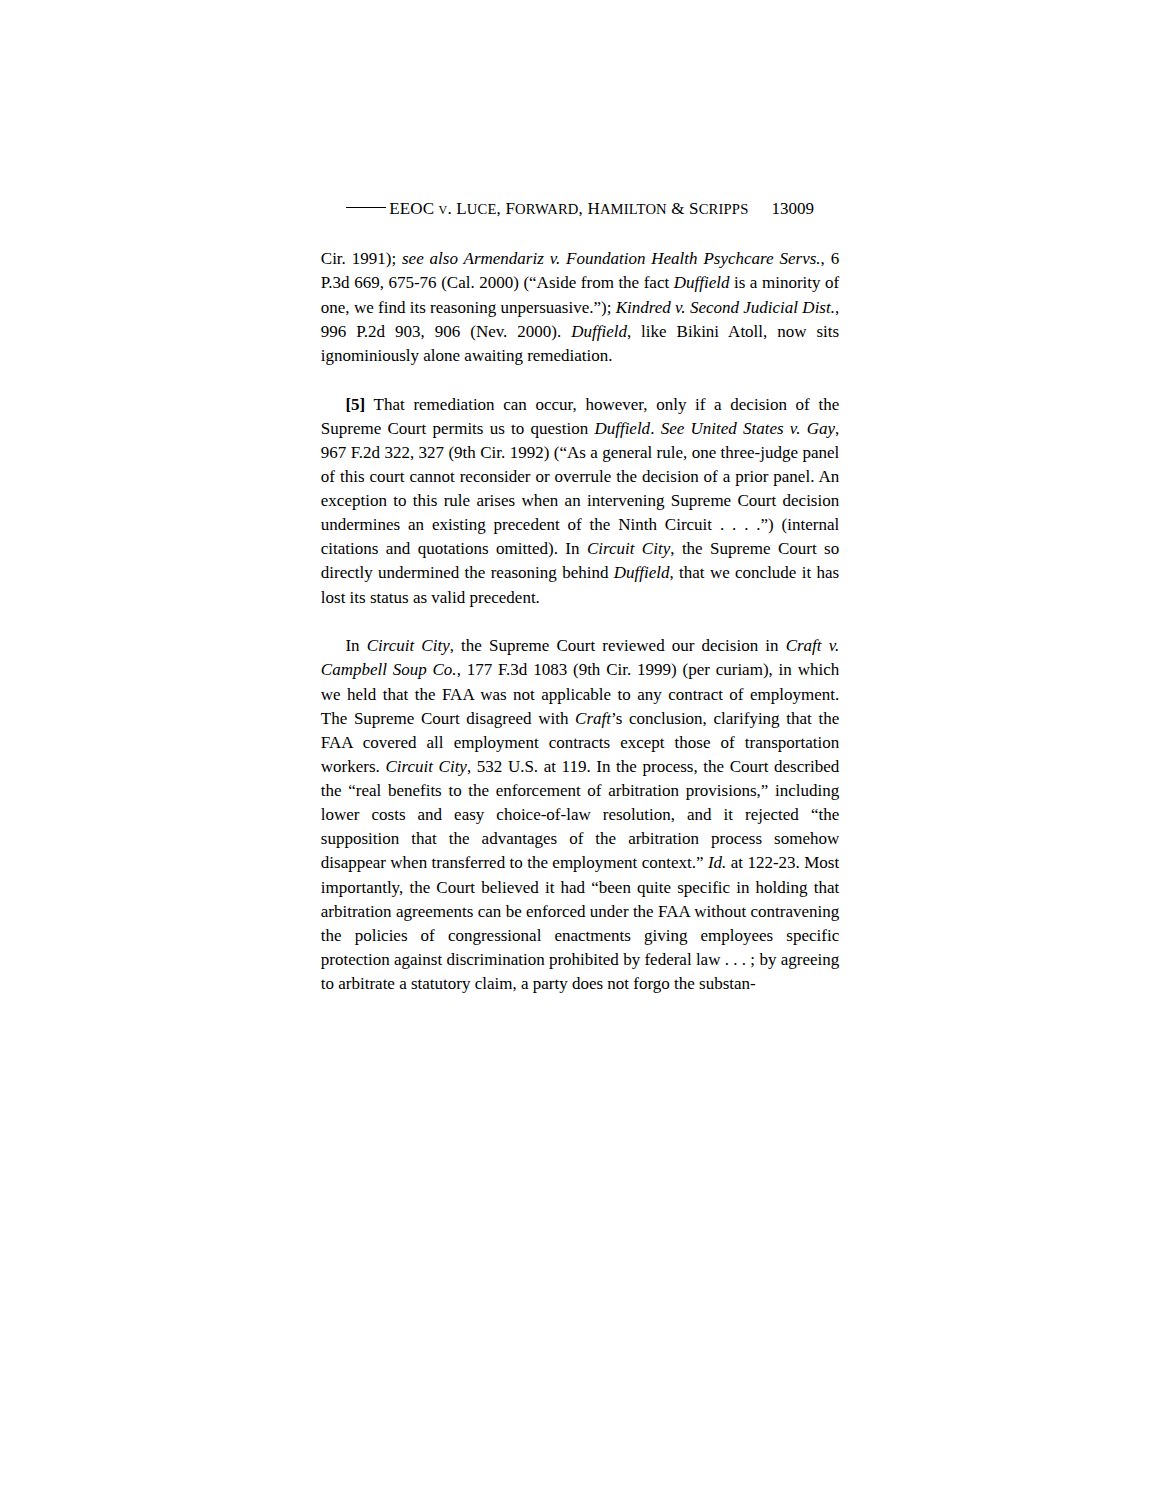EEOC v. LUCE, FORWARD, HAMILTON & SCRIPPS 13009
Cir. 1991); see also Armendariz v. Foundation Health Psychcare Servs., 6 P.3d 669, 675-76 (Cal. 2000) (“Aside from the fact Duffield is a minority of one, we find its reasoning unpersuasive.”); Kindred v. Second Judicial Dist., 996 P.2d 903, 906 (Nev. 2000). Duffield, like Bikini Atoll, now sits ignominiously alone awaiting remediation.
[5] That remediation can occur, however, only if a decision of the Supreme Court permits us to question Duffield. See United States v. Gay, 967 F.2d 322, 327 (9th Cir. 1992) (“As a general rule, one three-judge panel of this court cannot reconsider or overrule the decision of a prior panel. An exception to this rule arises when an intervening Supreme Court decision undermines an existing precedent of the Ninth Circuit . . . .”) (internal citations and quotations omitted). In Circuit City, the Supreme Court so directly undermined the reasoning behind Duffield, that we conclude it has lost its status as valid precedent.
In Circuit City, the Supreme Court reviewed our decision in Craft v. Campbell Soup Co., 177 F.3d 1083 (9th Cir. 1999) (per curiam), in which we held that the FAA was not applicable to any contract of employment. The Supreme Court disagreed with Craft’s conclusion, clarifying that the FAA covered all employment contracts except those of transportation workers. Circuit City, 532 U.S. at 119. In the process, the Court described the “real benefits to the enforcement of arbitration provisions,” including lower costs and easy choice-of-law resolution, and it rejected “the supposition that the advantages of the arbitration process somehow disappear when transferred to the employment context.” Id. at 122-23. Most importantly, the Court believed it had “been quite specific in holding that arbitration agreements can be enforced under the FAA without contravening the policies of congressional enactments giving employees specific protection against discrimination prohibited by federal law . . . ; by agreeing to arbitrate a statutory claim, a party does not forgo the substan-